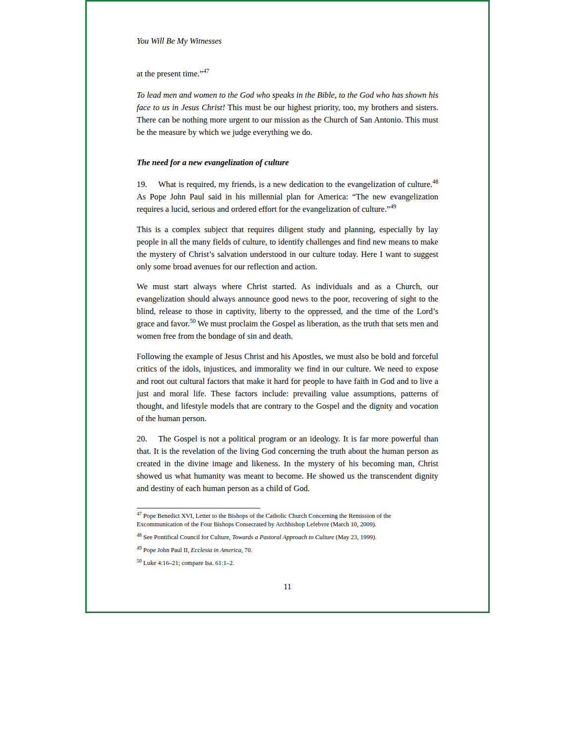You Will Be My Witnesses
at the present time.”47
To lead men and women to the God who speaks in the Bible, to the God who has shown his face to us in Jesus Christ! This must be our highest priority, too, my brothers and sisters. There can be nothing more urgent to our mission as the Church of San Antonio. This must be the measure by which we judge everything we do.
The need for a new evangelization of culture
19. What is required, my friends, is a new dedication to the evangelization of culture.48 As Pope John Paul said in his millennial plan for America: “The new evangelization requires a lucid, serious and ordered effort for the evangelization of culture.”49
This is a complex subject that requires diligent study and planning, especially by lay people in all the many fields of culture, to identify challenges and find new means to make the mystery of Christ’s salvation understood in our culture today. Here I want to suggest only some broad avenues for our reflection and action.
We must start always where Christ started. As individuals and as a Church, our evangelization should always announce good news to the poor, recovering of sight to the blind, release to those in captivity, liberty to the oppressed, and the time of the Lord’s grace and favor.50 We must proclaim the Gospel as liberation, as the truth that sets men and women free from the bondage of sin and death.
Following the example of Jesus Christ and his Apostles, we must also be bold and forceful critics of the idols, injustices, and immorality we find in our culture. We need to expose and root out cultural factors that make it hard for people to have faith in God and to live a just and moral life. These factors include: prevailing value assumptions, patterns of thought, and lifestyle models that are contrary to the Gospel and the dignity and vocation of the human person.
20. The Gospel is not a political program or an ideology. It is far more powerful than that. It is the revelation of the living God concerning the truth about the human person as created in the divine image and likeness. In the mystery of his becoming man, Christ showed us what humanity was meant to become. He showed us the transcendent dignity and destiny of each human person as a child of God.
47 Pope Benedict XVI, Letter to the Bishops of the Catholic Church Concerning the Remission of the Excommunication of the Four Bishops Consecrated by Archbishop Lefebvre (March 10, 2009).
48 See Pontifical Council for Culture, Towards a Pastoral Approach to Culture (May 23, 1999).
49 Pope John Paul II, Ecclesia in America, 70.
50 Luke 4:16–21; compare Isa. 61:1–2.
11